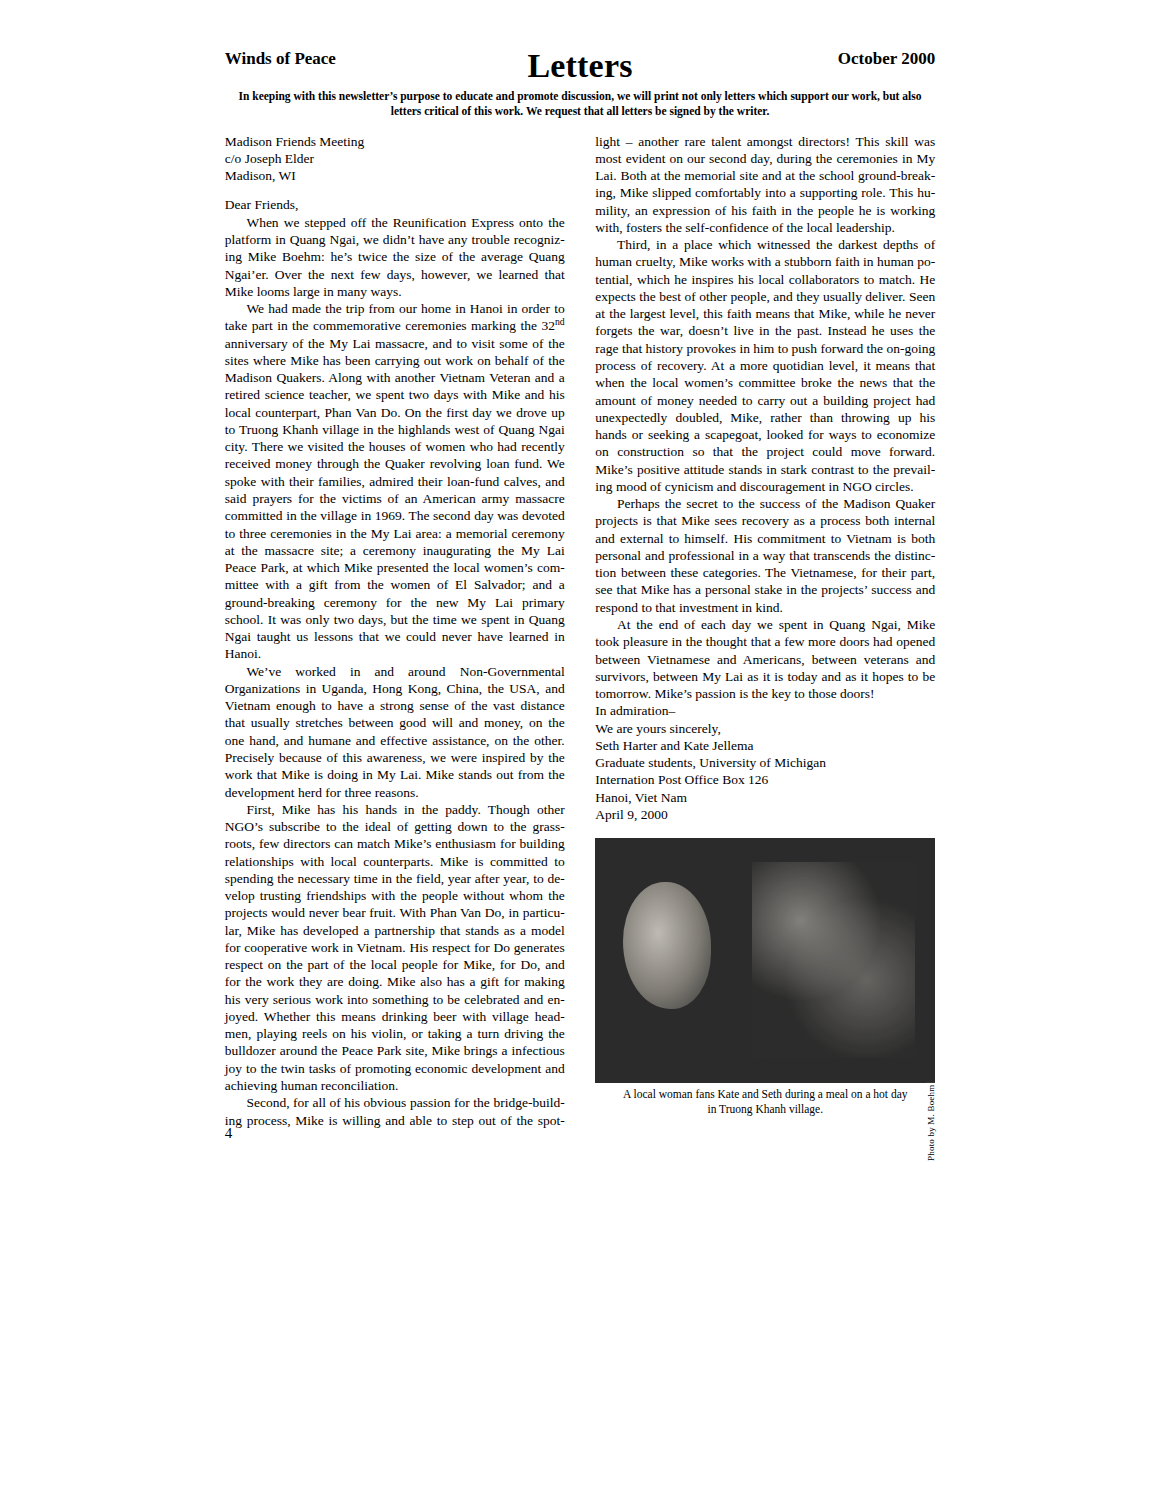Winds of Peace
October 2000
Letters
In keeping with this newsletter’s purpose to educate and promote discussion, we will print not only letters which support our work, but also letters critical of this work. We request that all letters be signed by the writer.
Madison Friends Meeting
c/o Joseph Elder
Madison, WI
Dear Friends,
When we stepped off the Reunification Express onto the platform in Quang Ngai, we didn’t have any trouble recognizing Mike Boehm: he’s twice the size of the average Quang Ngai’er. Over the next few days, however, we learned that Mike looms large in many ways.
We had made the trip from our home in Hanoi in order to take part in the commemorative ceremonies marking the 32nd anniversary of the My Lai massacre, and to visit some of the sites where Mike has been carrying out work on behalf of the Madison Quakers. Along with another Vietnam Veteran and a retired science teacher, we spent two days with Mike and his local counterpart, Phan Van Do. On the first day we drove up to Truong Khanh village in the highlands west of Quang Ngai city. There we visited the houses of women who had recently received money through the Quaker revolving loan fund. We spoke with their families, admired their loan-fund calves, and said prayers for the victims of an American army massacre committed in the village in 1969. The second day was devoted to three ceremonies in the My Lai area: a memorial ceremony at the massacre site; a ceremony inaugurating the My Lai Peace Park, at which Mike presented the local women’s committee with a gift from the women of El Salvador; and a ground-breaking ceremony for the new My Lai primary school. It was only two days, but the time we spent in Quang Ngai taught us lessons that we could never have learned in Hanoi.
We’ve worked in and around Non-Governmental Organizations in Uganda, Hong Kong, China, the USA, and Vietnam enough to have a strong sense of the vast distance that usually stretches between good will and money, on the one hand, and humane and effective assistance, on the other. Precisely because of this awareness, we were inspired by the work that Mike is doing in My Lai. Mike stands out from the development herd for three reasons.
First, Mike has his hands in the paddy. Though other NGO’s subscribe to the ideal of getting down to the grassroots, few directors can match Mike’s enthusiasm for building relationships with local counterparts. Mike is committed to spending the necessary time in the field, year after year, to develop trusting friendships with the people without whom the projects would never bear fruit. With Phan Van Do, in particular, Mike has developed a partnership that stands as a model for cooperative work in Vietnam. His respect for Do generates respect on the part of the local people for Mike, for Do, and for the work they are doing. Mike also has a gift for making his very serious work into something to be celebrated and enjoyed. Whether this means drinking beer with village headmen, playing reels on his violin, or taking a turn driving the bulldozer around the Peace Park site, Mike brings a infectious joy to the twin tasks of promoting economic development and achieving human reconciliation.
Second, for all of his obvious passion for the bridge-building process, Mike is willing and able to step out of the spotlight – another rare talent amongst directors! This skill was most evident on our second day, during the ceremonies in My Lai. Both at the memorial site and at the school ground-breaking, Mike slipped comfortably into a supporting role. This humility, an expression of his faith in the people he is working with, fosters the self-confidence of the local leadership.
Third, in a place which witnessed the darkest depths of human cruelty, Mike works with a stubborn faith in human potential, which he inspires his local collaborators to match. He expects the best of other people, and they usually deliver. Seen at the largest level, this faith means that Mike, while he never forgets the war, doesn’t live in the past. Instead he uses the rage that history provokes in him to push forward the on-going process of recovery. At a more quotidian level, it means that when the local women’s committee broke the news that the amount of money needed to carry out a building project had unexpectedly doubled, Mike, rather than throwing up his hands or seeking a scapegoat, looked for ways to economize on construction so that the project could move forward. Mike’s positive attitude stands in stark contrast to the prevailing mood of cynicism and discouragement in NGO circles.
Perhaps the secret to the success of the Madison Quaker projects is that Mike sees recovery as a process both internal and external to himself. His commitment to Vietnam is both personal and professional in a way that transcends the distinction between these categories. The Vietnamese, for their part, see that Mike has a personal stake in the projects’ success and respond to that investment in kind.
At the end of each day we spent in Quang Ngai, Mike took pleasure in the thought that a few more doors had opened between Vietnamese and Americans, between veterans and survivors, between My Lai as it is today and as it hopes to be tomorrow. Mike’s passion is the key to those doors!
In admiration–
We are yours sincerely,
Seth Harter and Kate Jellema
Graduate students, University of Michigan
Internation Post Office Box 126
Hanoi, Viet Nam
April 9, 2000
Photo by M. Boehm
A local woman fans Kate and Seth during a meal on a hot day
in Truong Khanh village.
4